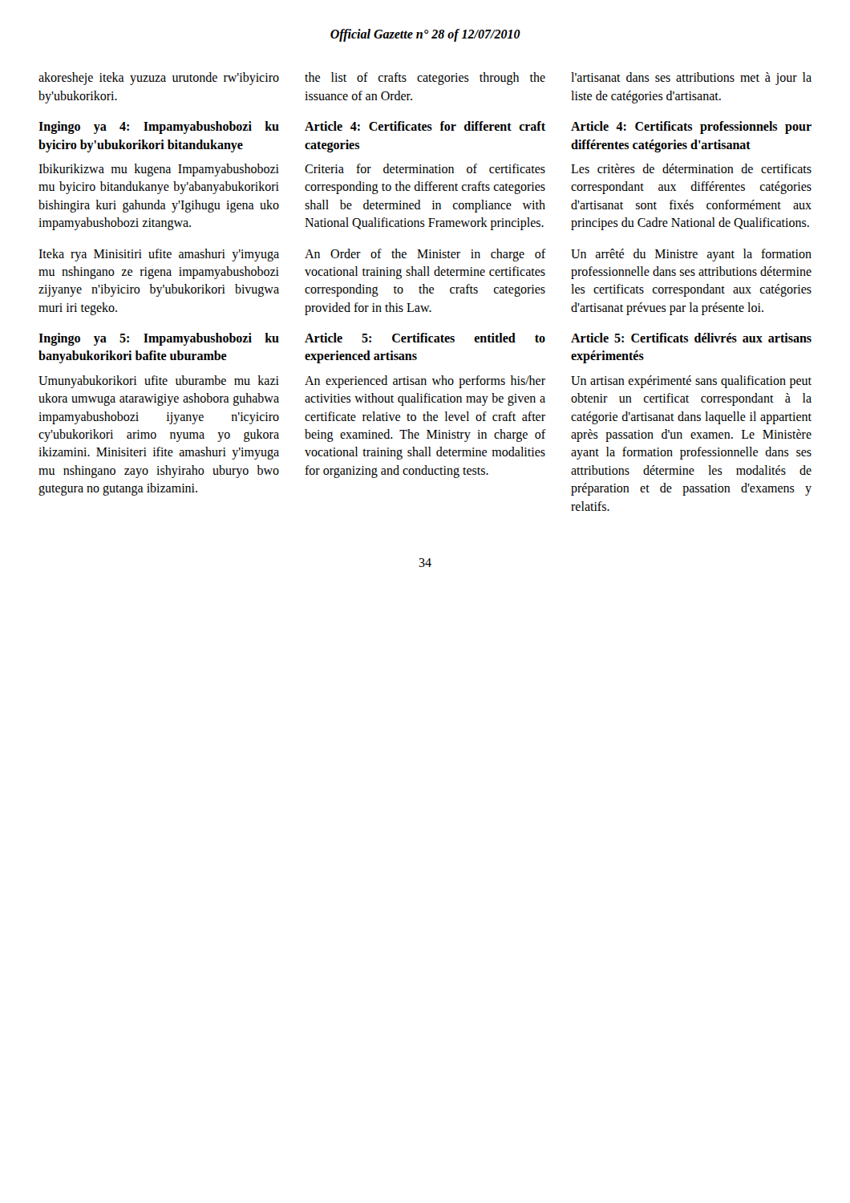Official Gazette n° 28 of 12/07/2010
| akoresheje iteka yuzuza urutonde rw'ibyiciro by'ubukorikori. Ingingo ya 4: Impamyabushobozi ku byiciro by'ubukorikori bitandukanye Ibikurikizwa mu kugena Impamyabushobozi mu byiciro bitandukanye by'abanyabukorikori bishingira kuri gahunda y'Igihugu igena uko impamyabushobozi zitangwa. Iteka rya Minisitiri ufite amashuri y'imyuga mu nshingano ze rigena impamyabushobozi zijyanye n'ibyiciro by'ubukorikori bivugwa muri iri tegeko. Ingingo ya 5: Impamyabushobozi ku banyabukorikori bafite uburambe Umunyabukorikori ufite uburambe mu kazi ukora umwuga atarawigiye ashobora guhabwa impamyabushobozi ijyanye n'icyiciro cy'ubukorikori arimo nyuma yo gukora ikizamini. Minisiteri ifite amashuri y'imyuga mu nshingano zayo ishyiraho uburyo bwo gutegura no gutanga ibizamini. | the list of crafts categories through the issuance of an Order. Article 4: Certificates for different craft categories Criteria for determination of certificates corresponding to the different crafts categories shall be determined in compliance with National Qualifications Framework principles. An Order of the Minister in charge of vocational training shall determine certificates corresponding to the crafts categories provided for in this Law. Article 5: Certificates entitled to experienced artisans An experienced artisan who performs his/her activities without qualification may be given a certificate relative to the level of craft after being examined. The Ministry in charge of vocational training shall determine modalities for organizing and conducting tests. | l'artisanat dans ses attributions met à jour la liste de catégories d'artisanat. Article 4: Certificats professionnels pour différentes catégories d'artisanat Les critères de détermination de certificats correspondant aux différentes catégories d'artisanat sont fixés conformément aux principes du Cadre National de Qualifications. Un arrêté du Ministre ayant la formation professionnelle dans ses attributions détermine les certificats correspondant aux catégories d'artisanat prévues par la présente loi. Article 5: Certificats délivrés aux artisans expérimentés Un artisan expérimenté sans qualification peut obtenir un certificat correspondant à la catégorie d'artisanat dans laquelle il appartient après passation d'un examen. Le Ministère ayant la formation professionnelle dans ses attributions détermine les modalités de préparation et de passation d'examens y relatifs. |
34